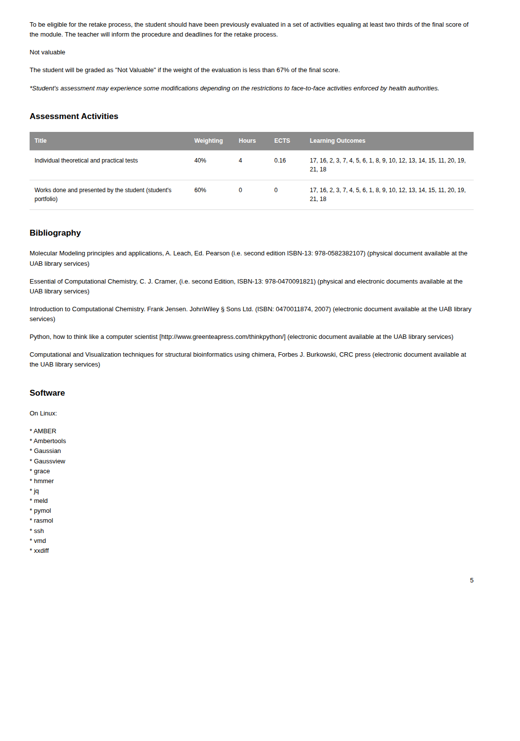To be eligible for the retake process, the student should have been previously evaluated in a set of activities equaling at least two thirds of the final score of the module. The teacher will inform the procedure and deadlines for the retake process.
Not valuable
The student will be graded as "Not Valuable" if the weight of the evaluation is less than 67% of the final score.
*Student's assessment may experience some modifications depending on the restrictions to face-to-face activities enforced by health authorities.
Assessment Activities
| Title | Weighting | Hours | ECTS | Learning Outcomes |
| --- | --- | --- | --- | --- |
| Individual theoretical and practical tests | 40% | 4 | 0.16 | 17, 16, 2, 3, 7, 4, 5, 6, 1, 8, 9, 10, 12, 13, 14, 15, 11, 20, 19, 21, 18 |
| Works done and presented by the student (student's portfolio) | 60% | 0 | 0 | 17, 16, 2, 3, 7, 4, 5, 6, 1, 8, 9, 10, 12, 13, 14, 15, 11, 20, 19, 21, 18 |
Bibliography
Molecular Modeling principles and applications, A. Leach, Ed. Pearson (i.e. second edition ISBN-13: 978-0582382107) (physical document available at the UAB library services)
Essential of Computational Chemistry, C. J. Cramer, (i.e. second Edition, ISBN-13: 978-0470091821) (physical and electronic documents available at the UAB library services)
Introduction to Computational Chemistry. Frank Jensen. JohnWiley § Sons Ltd. (ISBN: 0470011874, 2007) (electronic document available at the UAB library services)
Python, how to think like a computer scientist [http://www.greenteapress.com/thinkpython/] (electronic document available at the UAB library services)
Computational and Visualization techniques for structural bioinformatics using chimera, Forbes J. Burkowski, CRC press (electronic document available at the UAB library services)
Software
On Linux:
* AMBER
* Ambertools
* Gaussian
* Gaussview
* grace
* hmmer
* jq
* meld
* pymol
* rasmol
* ssh
* vmd
* xxdiff
5